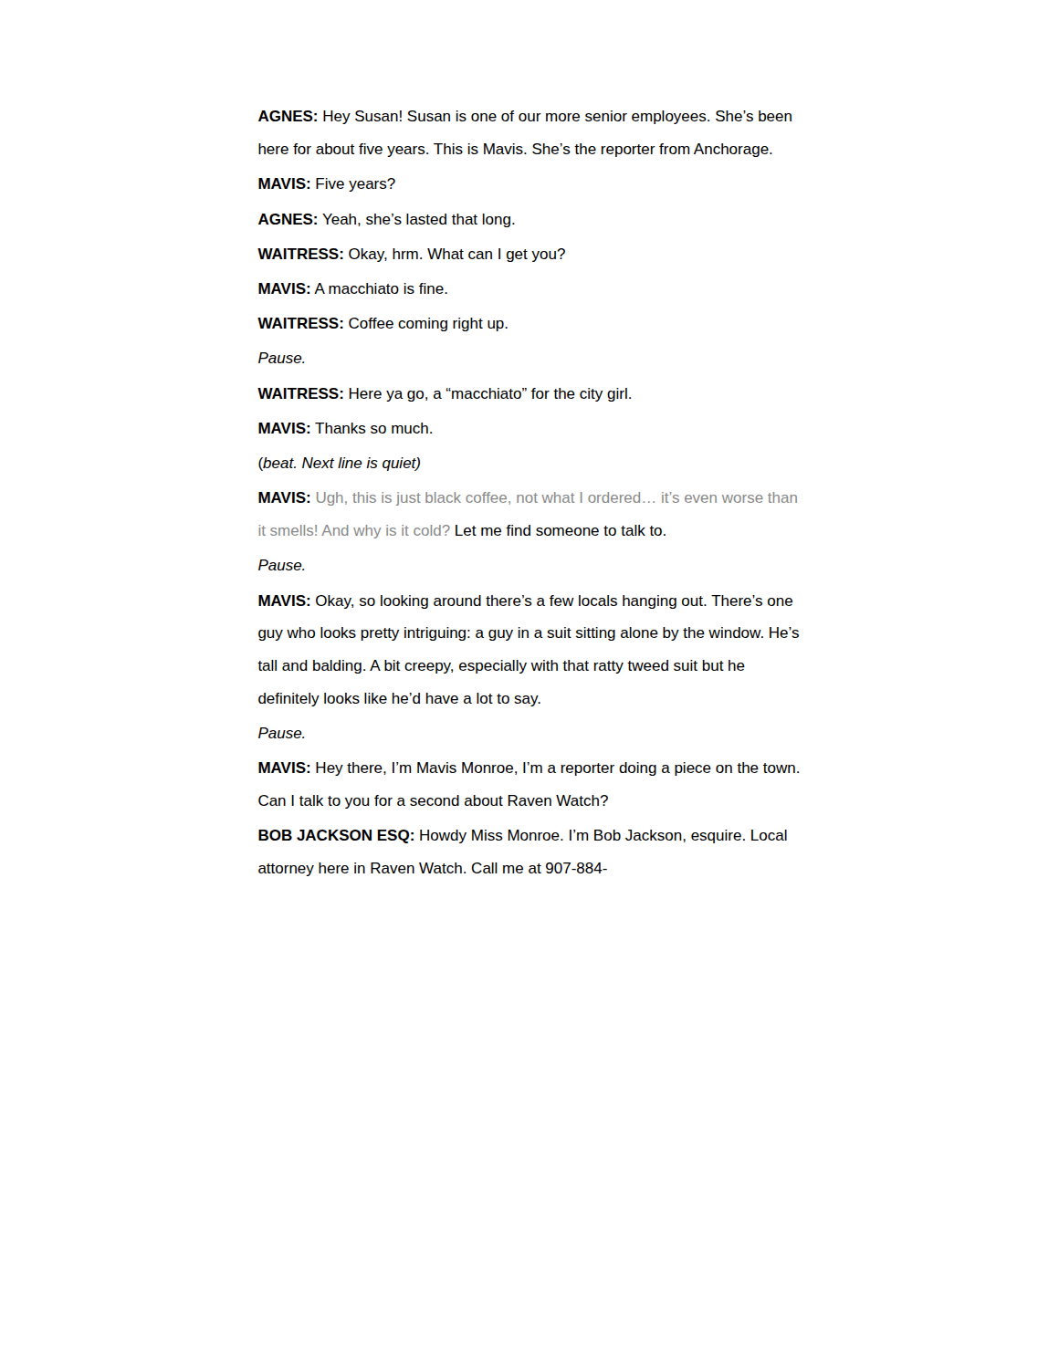AGNES: Hey Susan! Susan is one of our more senior employees. She’s been here for about five years. This is Mavis. She’s the reporter from Anchorage.
MAVIS: Five years?
AGNES: Yeah, she’s lasted that long.
WAITRESS: Okay, hrm. What can I get you?
MAVIS: A macchiato is fine.
WAITRESS: Coffee coming right up.
Pause.
WAITRESS: Here ya go, a “macchiato” for the city girl.
MAVIS: Thanks so much.
(beat. Next line is quiet)
MAVIS: Ugh, this is just black coffee, not what I ordered… it’s even worse than it smells! And why is it cold? Let me find someone to talk to.
Pause.
MAVIS: Okay, so looking around there’s a few locals hanging out. There’s one guy who looks pretty intriguing: a guy in a suit sitting alone by the window. He’s tall and balding. A bit creepy, especially with that ratty tweed suit but he definitely looks like he’d have a lot to say.
Pause.
MAVIS: Hey there, I’m Mavis Monroe, I’m a reporter doing a piece on the town. Can I talk to you for a second about Raven Watch?
BOB JACKSON ESQ: Howdy Miss Monroe. I’m Bob Jackson, esquire. Local attorney here in Raven Watch. Call me at 907-884-